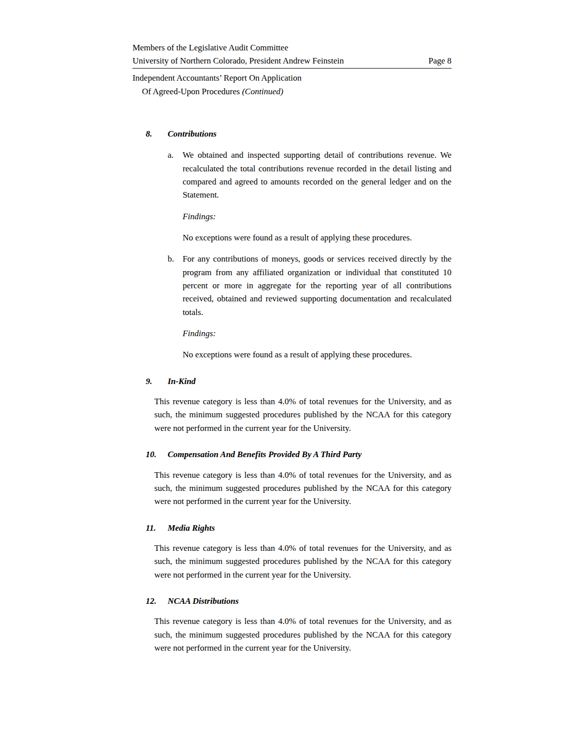Members of the Legislative Audit Committee
University of Northern Colorado, President Andrew Feinstein
Page 8
Independent Accountants’ Report On Application
Of Agreed-Upon Procedures (Continued)
8.
Contributions
a.
We obtained and inspected supporting detail of contributions revenue. We recalculated the total contributions revenue recorded in the detail listing and compared and agreed to amounts recorded on the general ledger and on the Statement.
Findings:
No exceptions were found as a result of applying these procedures.
b.
For any contributions of moneys, goods or services received directly by the program from any affiliated organization or individual that constituted 10 percent or more in aggregate for the reporting year of all contributions received, obtained and reviewed supporting documentation and recalculated totals.
Findings:
No exceptions were found as a result of applying these procedures.
9.
In-Kind
This revenue category is less than 4.0% of total revenues for the University, and as such, the minimum suggested procedures published by the NCAA for this category were not performed in the current year for the University.
10.
Compensation And Benefits Provided By A Third Party
This revenue category is less than 4.0% of total revenues for the University, and as such, the minimum suggested procedures published by the NCAA for this category were not performed in the current year for the University.
11.
Media Rights
This revenue category is less than 4.0% of total revenues for the University, and as such, the minimum suggested procedures published by the NCAA for this category were not performed in the current year for the University.
12.
NCAA Distributions
This revenue category is less than 4.0% of total revenues for the University, and as such, the minimum suggested procedures published by the NCAA for this category were not performed in the current year for the University.